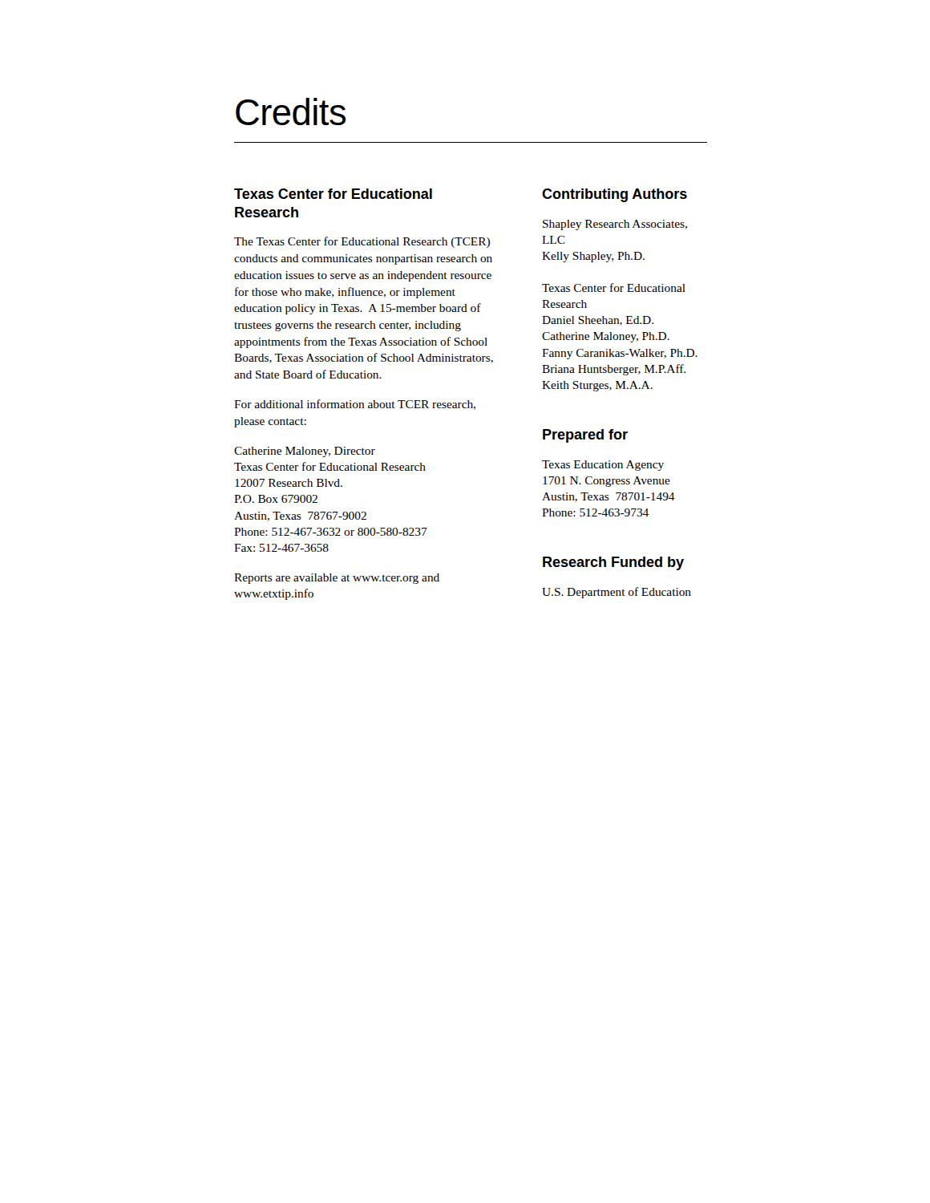Credits
Texas Center for Educational
Research
The Texas Center for Educational Research (TCER) conducts and communicates nonpartisan research on education issues to serve as an independent resource for those who make, influence, or implement education policy in Texas. A 15-member board of trustees governs the research center, including appointments from the Texas Association of School Boards, Texas Association of School Administrators, and State Board of Education.
For additional information about TCER research, please contact:
Catherine Maloney, Director
Texas Center for Educational Research
12007 Research Blvd.
P.O. Box 679002
Austin, Texas 78767-9002
Phone: 512-467-3632 or 800-580-8237
Fax: 512-467-3658
Reports are available at www.tcer.org and www.etxtip.info
Contributing Authors
Shapley Research Associates, LLC
Kelly Shapley, Ph.D.
Texas Center for Educational Research
Daniel Sheehan, Ed.D.
Catherine Maloney, Ph.D.
Fanny Caranikas-Walker, Ph.D.
Briana Huntsberger, M.P.Aff.
Keith Sturges, M.A.A.
Prepared for
Texas Education Agency
1701 N. Congress Avenue
Austin, Texas 78701-1494
Phone: 512-463-9734
Research Funded by
U.S. Department of Education